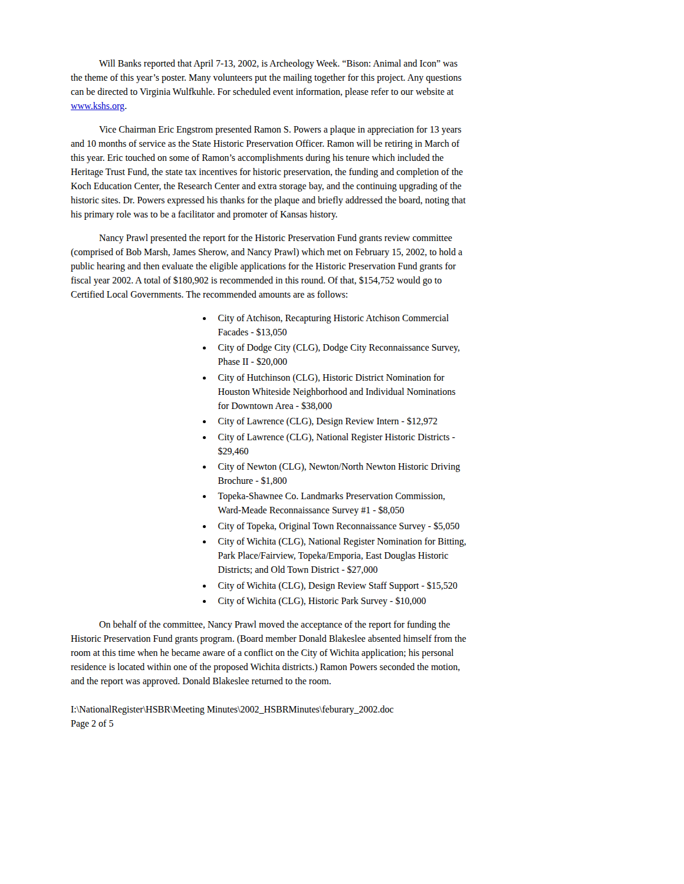Will Banks reported that April 7-13, 2002, is Archeology Week. “Bison: Animal and Icon” was the theme of this year’s poster. Many volunteers put the mailing together for this project. Any questions can be directed to Virginia Wulfkuhle. For scheduled event information, please refer to our website at www.kshs.org.
Vice Chairman Eric Engstrom presented Ramon S. Powers a plaque in appreciation for 13 years and 10 months of service as the State Historic Preservation Officer. Ramon will be retiring in March of this year. Eric touched on some of Ramon’s accomplishments during his tenure which included the Heritage Trust Fund, the state tax incentives for historic preservation, the funding and completion of the Koch Education Center, the Research Center and extra storage bay, and the continuing upgrading of the historic sites. Dr. Powers expressed his thanks for the plaque and briefly addressed the board, noting that his primary role was to be a facilitator and promoter of Kansas history.
Nancy Prawl presented the report for the Historic Preservation Fund grants review committee (comprised of Bob Marsh, James Sherow, and Nancy Prawl) which met on February 15, 2002, to hold a public hearing and then evaluate the eligible applications for the Historic Preservation Fund grants for fiscal year 2002. A total of $180,902 is recommended in this round. Of that, $154,752 would go to Certified Local Governments. The recommended amounts are as follows:
City of Atchison, Recapturing Historic Atchison Commercial Facades - $13,050
City of Dodge City (CLG), Dodge City Reconnaissance Survey, Phase II - $20,000
City of Hutchinson (CLG), Historic District Nomination for Houston Whiteside Neighborhood and Individual Nominations for Downtown Area - $38,000
City of Lawrence (CLG), Design Review Intern - $12,972
City of Lawrence (CLG), National Register Historic Districts - $29,460
City of Newton (CLG), Newton/North Newton Historic Driving Brochure - $1,800
Topeka-Shawnee Co. Landmarks Preservation Commission, Ward-Meade Reconnaissance Survey #1 - $8,050
City of Topeka, Original Town Reconnaissance Survey - $5,050
City of Wichita (CLG), National Register Nomination for Bitting, Park Place/Fairview, Topeka/Emporia, East Douglas Historic Districts; and Old Town District - $27,000
City of Wichita (CLG), Design Review Staff Support - $15,520
City of Wichita (CLG), Historic Park Survey - $10,000
On behalf of the committee, Nancy Prawl moved the acceptance of the report for funding the Historic Preservation Fund grants program. (Board member Donald Blakeslee absented himself from the room at this time when he became aware of a conflict on the City of Wichita application; his personal residence is located within one of the proposed Wichita districts.) Ramon Powers seconded the motion, and the report was approved. Donald Blakeslee returned to the room.
I:\NationalRegister\HSBR\Meeting Minutes\2002_HSBRMinutes\feburary_2002.doc
Page 2 of 5